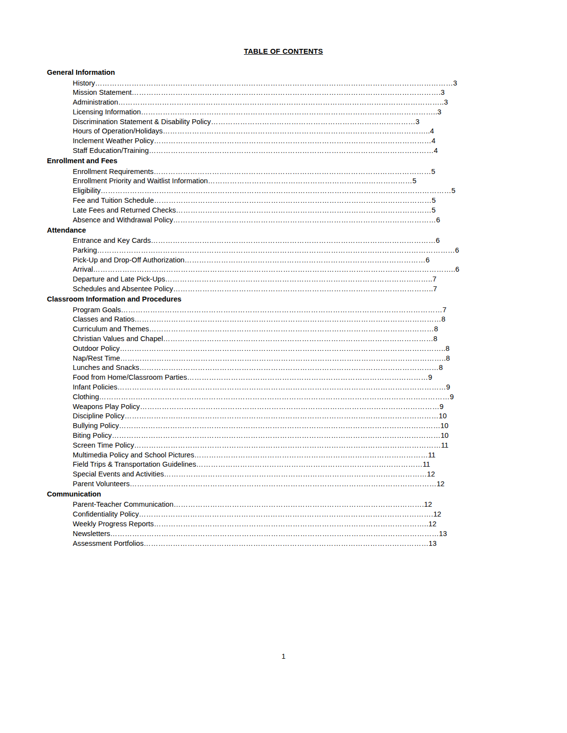TABLE OF CONTENTS
General Information
History…………………………………………………………………………………………………………………………………3
Mission Statement………………………………………………………………………………………………………………. 3
Administration…………………………………………………………………………………………………………………….. 3
Licensing Information………………………………………………………………………………………………………….. 3
Discrimination Statement & Disability Policy…………………………………………………………………………3
Hours of Operation/Holidays……………………………………………………………………………………………….. 4
Inclement Weather Policy……………………………………………………………………………………………………4
Staff Education/Training………………………………………………………………………………………………………4
Enrollment and Fees
Enrollment Requirements……………………………………………………………………………………………………5
Enrollment Priority and Waitlist Information…………………………………………………………………………5
Eligibility………………………………………………………………………………………………………………………………5
Fee and Tuition Schedule……………………………………………………………………………………………………5
Late Fees and Returned Checks……………………………………………………………………………………………5
Absence and Withdrawal Policy………………………………………………………………………………………………6
Attendance
Entrance and Key Cards………………………………………………………………………………………………………6
Parking…………………………………………………………………………………………………………………………………6
Pick-Up and Drop-Off Authorization………………………………………………………………………………………6
Arrival………………………………………………………………………………………………………………………………….. 6
Departure and Late Pick-Ups……………………………………………………………………………………………….. 7
Schedules and Absentee Policy…………………………………………………………………………………………….. 7
Classroom Information and Procedures
Program Goals……………………………………………………………………………………………………………………7
Classes and Ratios………………………………………………………………………………………………………………8
Curriculum and Themes………………………………………………………………………………………………………8
Christian Values and Chapel…………………………………………………………………………………………………8
Outdoor Policy…………………………………………………………………………………………………………………….. 8
Nap/Rest Time…………………………………………………………………………………………………………………….. 8
Lunches and Snacks……………………………………………………………………………………………………………8
Food from Home/Classroom Parties………………………………………………………………………………………9
Infant Policies………………………………………………………………………………………………………………………9
Clothing………………………………………………………………………………………………………………………………9
Weapons Play Policy……………………………………………………………………………………………………………9
Discipline Policy…………………………………………………………………………………………………………………10
Bullying Policy……………………………………………………………………………………………………………………10
Biting Policy………………………………………………………………………………………………………………………10
Screen Time Policy………………………………………………………………………………………………………………11
Multimedia Policy and School Pictures……………………………………………………………………………………11
Field Trips & Transportation Guidelines…………………………………………………………………………………11
Special Events and Activities………………………………………………………………………………………………12
Parent Volunteers………………………………………………………………………………………………………………12
Communication
Parent-Teacher Communication…………………………………………………………………………………………. 12
Confidentiality Policy…………………………………………………………………………………………………………. 12
Weekly Progress Reports………………………………………………………………………………………………….. 12
Newsletters………………………………………………………………………………………………………………………13
Assessment Portfolios………………………………………………………………………………………………………13
1